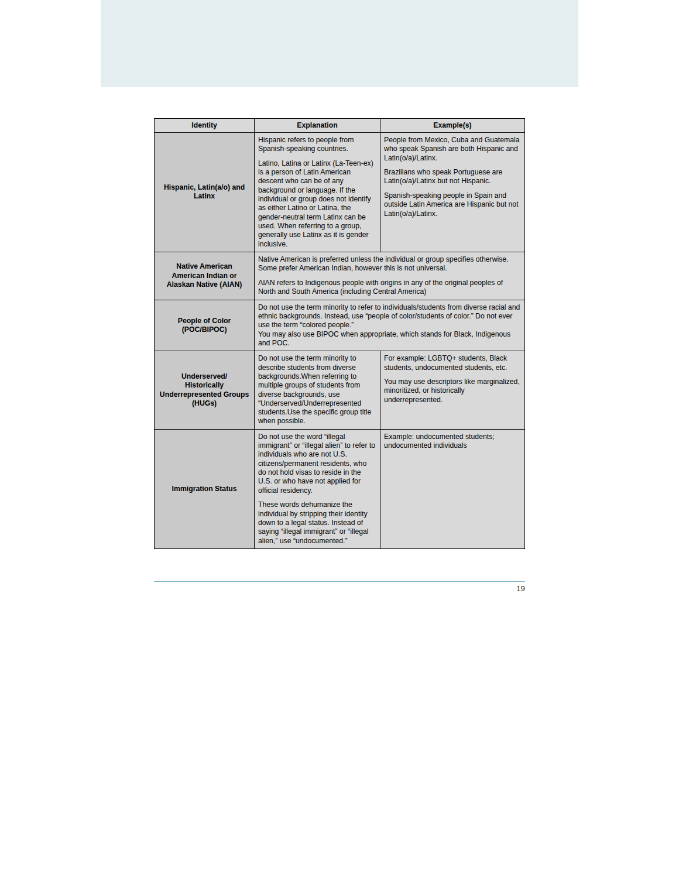| Identity | Explanation | Example(s) |
| --- | --- | --- |
| Hispanic, Latin(a/o) and Latinx | Hispanic refers to people from Spanish-speaking countries. Latino, Latina or Latinx (La-Teen-ex) is a person of Latin American descent who can be of any background or language. If the individual or group does not identify as either Latino or Latina, the gender-neutral term Latinx can be used. When referring to a group, generally use Latinx as it is gender inclusive. | People from Mexico, Cuba and Guatemala who speak Spanish are both Hispanic and Latin(o/a)/Latinx. Brazilians who speak Portuguese are Latin(o/a)/Latinx but not Hispanic. Spanish-speaking people in Spain and outside Latin America are Hispanic but not Latin(o/a)/Latinx. |
| Native American American Indian or Alaskan Native (AIAN) | Native American is preferred unless the individual or group specifies otherwise. Some prefer American Indian, however this is not universal. AIAN refers to Indigenous people with origins in any of the original peoples of North and South America (including Central America) |
| People of Color (POC/BIPOC) | Do not use the term minority to refer to individuals/students from diverse racial and ethnic backgrounds. Instead, use “people of color/students of color.” Do not ever use the term “colored people.” You may also use BIPOC when appropriate, which stands for Black, Indigenous and POC. |
| Underserved/ Historically Underrepresented Groups (HUGs) | Do not use the term minority to describe students from diverse backgrounds.When referring to multiple groups of students from diverse backgrounds, use “Underserved/Underrepresented students.Use the specific group title when possible. | For example: LGBTQ+ students, Black students, undocumented students, etc. You may use descriptors like marginalized, minoritized, or historically underrepresented. |
| Immigration Status | Do not use the word “illegal immigrant” or “illegal alien” to refer to individuals who are not U.S. citizens/permanent residents, who do not hold visas to reside in the U.S. or who have not applied for official residency. These words dehumanize the individual by stripping their identity down to a legal status. Instead of saying “illegal immigrant” or “illegal alien,” use “undocumented.” | Example: undocumented students; undocumented individuals |
19